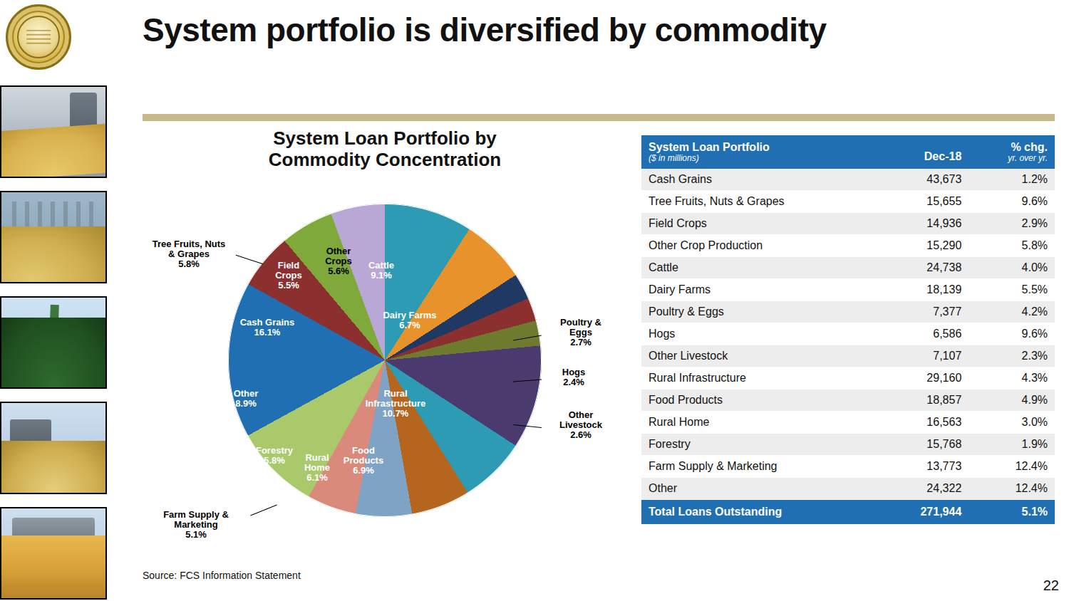System portfolio is diversified by commodity
System Loan Portfolio by
Commodity Concentration
Cattle
9.1%
Dairy Farms
6.7%
Rural
Infrastructure
10.7%
Food
Products
6.9%
Rural
Home
6.1%
Forestry
5.8%
Other
8.9%
Cash Grains
16.1%
Field
Crops
5.5%
Other
Crops
5.6%
Tree Fruits, Nuts
& Grapes
5.8%
Poultry &
Eggs
2.7%
Hogs
2.4%
Other
Livestock
2.6%
Farm Supply &
Marketing
5.1%
| System Loan Portfolio ($ in millions) | Dec-18 | % chg. yr. over yr. |
| --- | --- | --- |
| Cash Grains | 43,673 | 1.2% |
| Tree Fruits, Nuts & Grapes | 15,655 | 9.6% |
| Field Crops | 14,936 | 2.9% |
| Other Crop Production | 15,290 | 5.8% |
| Cattle | 24,738 | 4.0% |
| Dairy Farms | 18,139 | 5.5% |
| Poultry & Eggs | 7,377 | 4.2% |
| Hogs | 6,586 | 9.6% |
| Other Livestock | 7,107 | 2.3% |
| Rural Infrastructure | 29,160 | 4.3% |
| Food Products | 18,857 | 4.9% |
| Rural Home | 16,563 | 3.0% |
| Forestry | 15,768 | 1.9% |
| Farm Supply & Marketing | 13,773 | 12.4% |
| Other | 24,322 | 12.4% |
| Total Loans Outstanding | 271,944 | 5.1% |
Source: FCS Information Statement
22